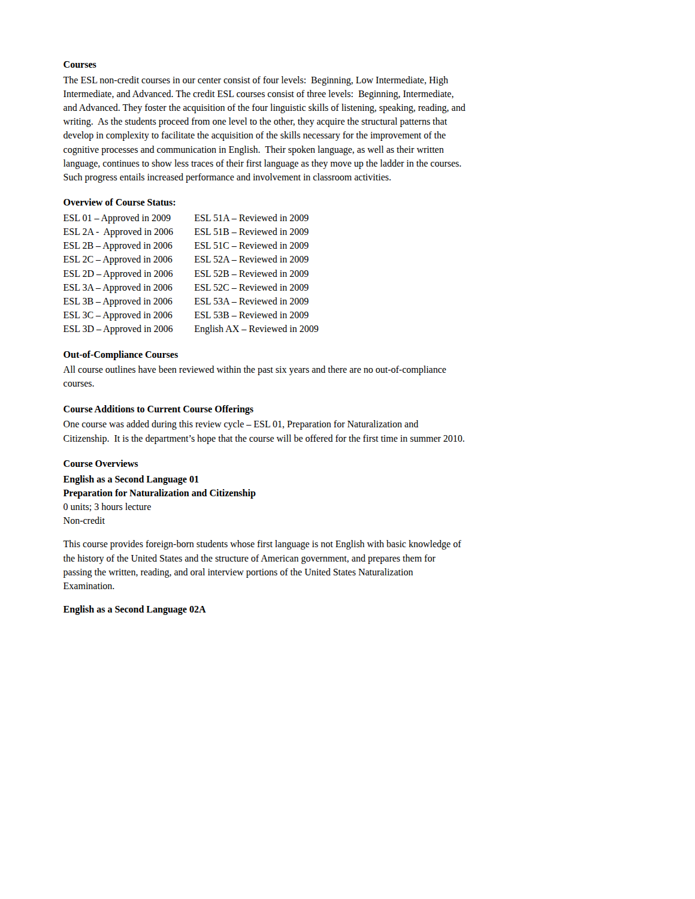Courses
The ESL non-credit courses in our center consist of four levels: Beginning, Low Intermediate, High Intermediate, and Advanced. The credit ESL courses consist of three levels: Beginning, Intermediate, and Advanced. They foster the acquisition of the four linguistic skills of listening, speaking, reading, and writing. As the students proceed from one level to the other, they acquire the structural patterns that develop in complexity to facilitate the acquisition of the skills necessary for the improvement of the cognitive processes and communication in English. Their spoken language, as well as their written language, continues to show less traces of their first language as they move up the ladder in the courses. Such progress entails increased performance and involvement in classroom activities.
Overview of Course Status:
| ESL 01 – Approved in 2009 | ESL 51A – Reviewed in 2009 |
| ESL 2A - Approved in 2006 | ESL 51B – Reviewed in 2009 |
| ESL 2B – Approved in 2006 | ESL 51C – Reviewed in 2009 |
| ESL 2C – Approved in 2006 | ESL 52A – Reviewed in 2009 |
| ESL 2D – Approved in 2006 | ESL 52B – Reviewed in 2009 |
| ESL 3A – Approved in 2006 | ESL 52C – Reviewed in 2009 |
| ESL 3B – Approved in 2006 | ESL 53A – Reviewed in 2009 |
| ESL 3C – Approved in 2006 | ESL 53B – Reviewed in 2009 |
| ESL 3D – Approved in 2006 | English AX – Reviewed in 2009 |
Out-of-Compliance Courses
All course outlines have been reviewed within the past six years and there are no out-of-compliance courses.
Course Additions to Current Course Offerings
One course was added during this review cycle – ESL 01, Preparation for Naturalization and Citizenship. It is the department’s hope that the course will be offered for the first time in summer 2010.
Course Overviews
English as a Second Language 01
Preparation for Naturalization and Citizenship
0 units; 3 hours lecture
Non-credit
This course provides foreign-born students whose first language is not English with basic knowledge of the history of the United States and the structure of American government, and prepares them for passing the written, reading, and oral interview portions of the United States Naturalization Examination.
English as a Second Language 02A